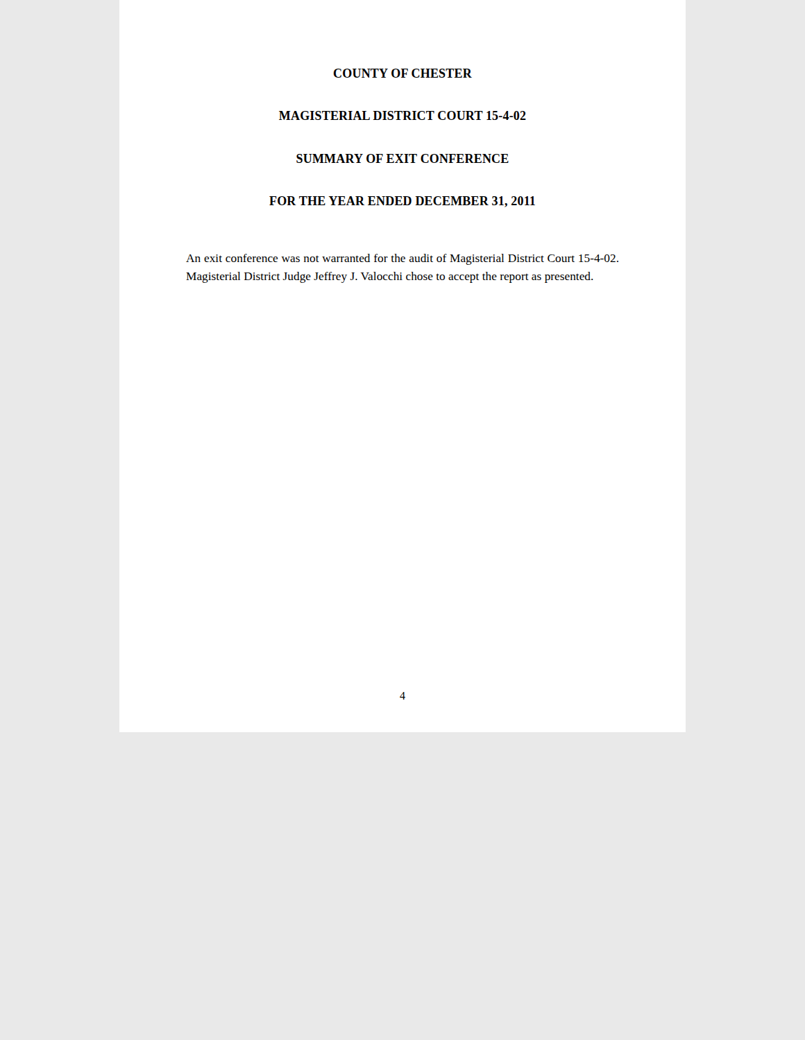COUNTY OF CHESTER
MAGISTERIAL DISTRICT COURT 15-4-02
SUMMARY OF EXIT CONFERENCE
FOR THE YEAR ENDED DECEMBER 31, 2011
An exit conference was not warranted for the audit of Magisterial District Court 15-4-02. Magisterial District Judge Jeffrey J. Valocchi chose to accept the report as presented.
4